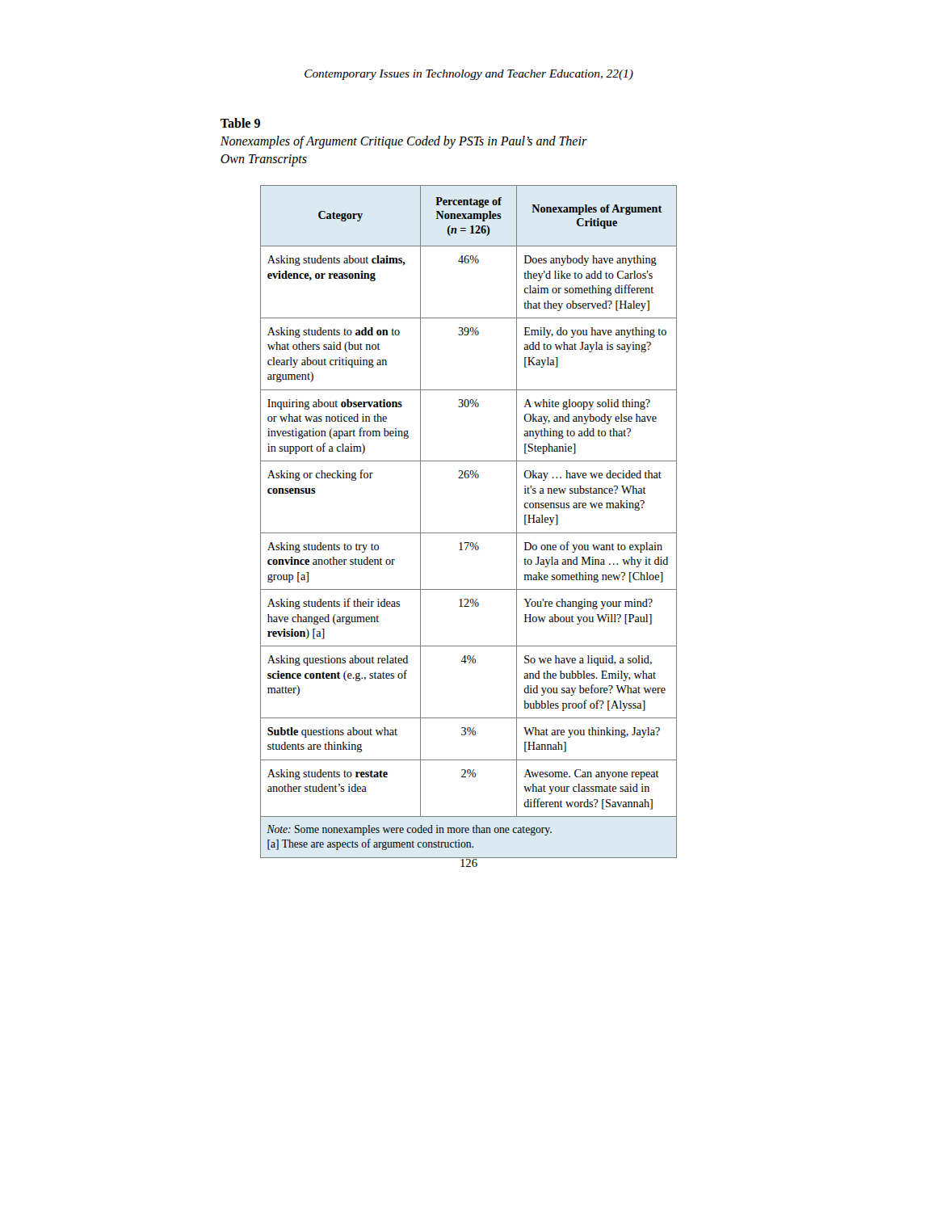Contemporary Issues in Technology and Teacher Education, 22(1)
Table 9
Nonexamples of Argument Critique Coded by PSTs in Paul’s and Their
Own Transcripts
| Category | Percentage of Nonexamples ( n = 126) | Nonexamples of Argument Critique |
| --- | --- | --- |
| Asking students about claims, evidence, or reasoning | 46% | Does anybody have anything they'd like to add to Carlos's claim or something different that they observed? [Haley] |
| Asking students to add on to what others said (but not clearly about critiquing an argument) | 39% | Emily, do you have anything to add to what Jayla is saying? [Kayla] |
| Inquiring about observations or what was noticed in the investigation (apart from being in support of a claim) | 30% | A white gloopy solid thing? Okay, and anybody else have anything to add to that? [Stephanie] |
| Asking or checking for consensus | 26% | Okay … have we decided that it's a new substance? What consensus are we making? [Haley] |
| Asking students to try to convince another student or group [a] | 17% | Do one of you want to explain to Jayla and Mina … why it did make something new? [Chloe] |
| Asking students if their ideas have changed (argument revision ) [a] | 12% | You're changing your mind? How about you Will? [Paul] |
| Asking questions about related science content (e.g., states of matter) | 4% | So we have a liquid, a solid, and the bubbles. Emily, what did you say before? What were bubbles proof of? [Alyssa] |
| Subtle questions about what students are thinking | 3% | What are you thinking, Jayla? [Hannah] |
| Asking students to restate another student’s idea | 2% | Awesome. Can anyone repeat what your classmate said in different words? [Savannah] |
| Note: Some nonexamples were coded in more than one category. [a] These are aspects of argument construction. |
126